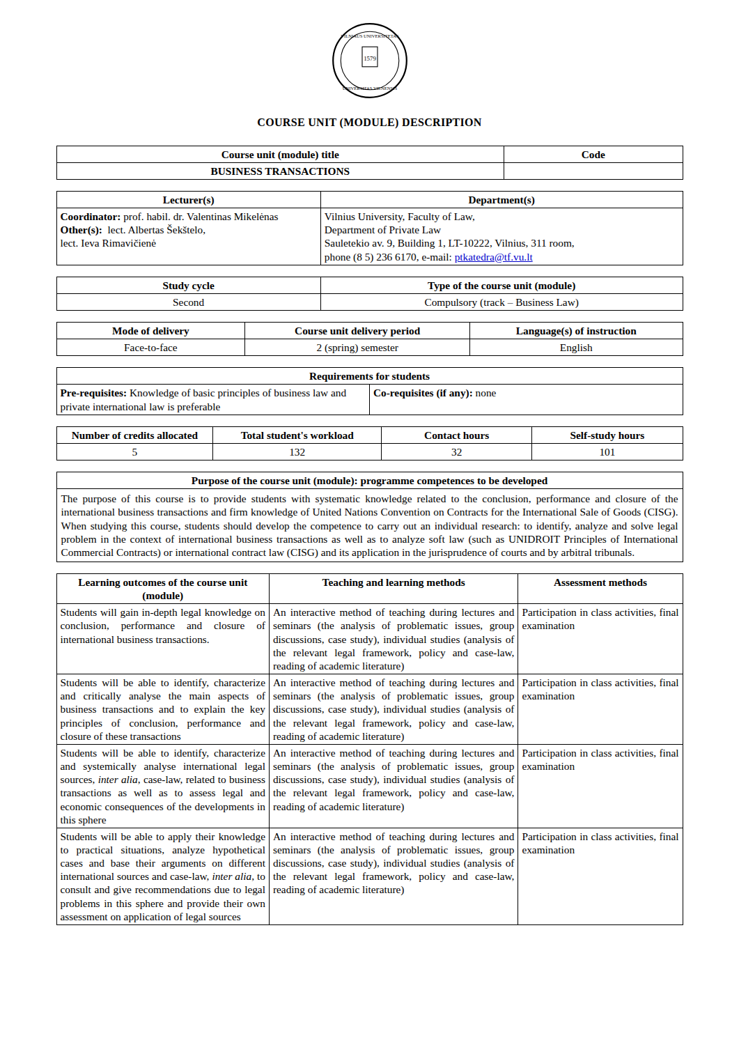COURSE UNIT (MODULE) DESCRIPTION
| Course unit (module) title | Code |
| --- | --- |
| BUSINESS TRANSACTIONS | |
| Lecturer(s) | Department(s) |
| --- | --- |
| Coordinator: prof. habil. dr. Valentinas Mikelėnas Other(s): lect. Albertas Šekštelo, lect. Ieva Rimavičienė | Vilnius University, Faculty of Law, Department of Private Law Sauletekio av. 9, Building 1, LT-10222, Vilnius, 311 room, phone (8 5) 236 6170, e-mail: ptkatedra@tf.vu.lt |
| Study cycle | Type of the course unit (module) |
| --- | --- |
| Second | Compulsory (track – Business Law) |
| Mode of delivery | Course unit delivery period | Language(s) of instruction |
| --- | --- | --- |
| Face-to-face | 2 (spring) semester | English |
| Requirements for students |
| --- |
| Pre-requisites: Knowledge of basic principles of business law and private international law is preferable | Co-requisites (if any): none |
| Number of credits allocated | Total student's workload | Contact hours | Self-study hours |
| --- | --- | --- | --- |
| 5 | 132 | 32 | 101 |
| Purpose of the course unit (module): programme competences to be developed |
| The purpose of this course is to provide students with systematic knowledge related to the conclusion, performance and closure of the international business transactions and firm knowledge of United Nations Convention on Contracts for the International Sale of Goods (CISG). When studying this course, students should develop the competence to carry out an individual research: to identify, analyze and solve legal problem in the context of international business transactions as well as to analyze soft law (such as UNIDROIT Principles of International Commercial Contracts) or international contract law (CISG) and its application in the jurisprudence of courts and by arbitral tribunals. |
| Learning outcomes of the course unit (module) | Teaching and learning methods | Assessment methods |
| --- | --- | --- |
| Students will gain in-depth legal knowledge on conclusion, performance and closure of international business transactions. | An interactive method of teaching during lectures and seminars (the analysis of problematic issues, group discussions, case study), individual studies (analysis of the relevant legal framework, policy and case-law, reading of academic literature) | Participation in class activities, final examination |
| Students will be able to identify, characterize and critically analyse the main aspects of business transactions and to explain the key principles of conclusion, performance and closure of these transactions | An interactive method of teaching during lectures and seminars (the analysis of problematic issues, group discussions, case study), individual studies (analysis of the relevant legal framework, policy and case-law, reading of academic literature) | Participation in class activities, final examination |
| Students will be able to identify, characterize and systemically analyse international legal sources, inter alia , case-law, related to business transactions as well as to assess legal and economic consequences of the developments in this sphere | An interactive method of teaching during lectures and seminars (the analysis of problematic issues, group discussions, case study), individual studies (analysis of the relevant legal framework, policy and case-law, reading of academic literature) | Participation in class activities, final examination |
| Students will be able to apply their knowledge to practical situations, analyze hypothetical cases and base their arguments on different international sources and case-law, inter alia , to consult and give recommendations due to legal problems in this sphere and provide their own assessment on application of legal sources | An interactive method of teaching during lectures and seminars (the analysis of problematic issues, group discussions, case study), individual studies (analysis of the relevant legal framework, policy and case-law, reading of academic literature) | Participation in class activities, final examination |